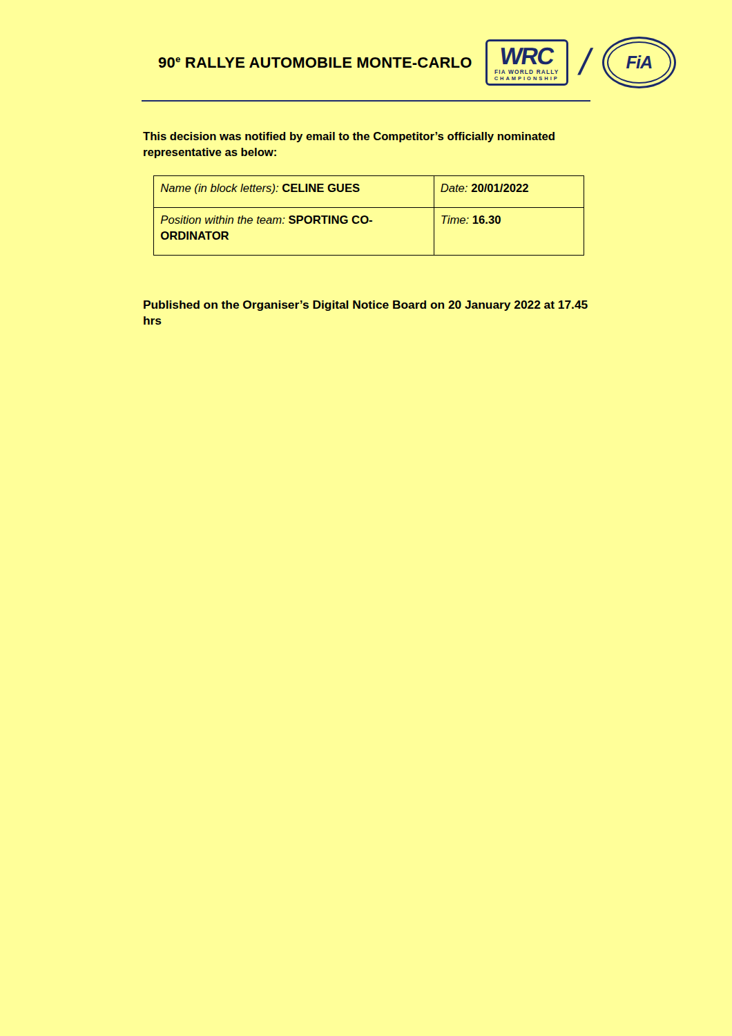90e RALLYE AUTOMOBILE MONTE-CARLO
WRC
FIA WORLD RALLY
CHAMPIONSHIP
/
FiA
This decision was notified by email to the Competitor’s officially nominated representative as below:
| Name (in block letters): CELINE GUES | Date: 20/01/2022 |
| Position within the team: SPORTING CO-ORDINATOR | Time: 16.30 |
Published on the Organiser’s Digital Notice Board on 20 January 2022 at 17.45 hrs